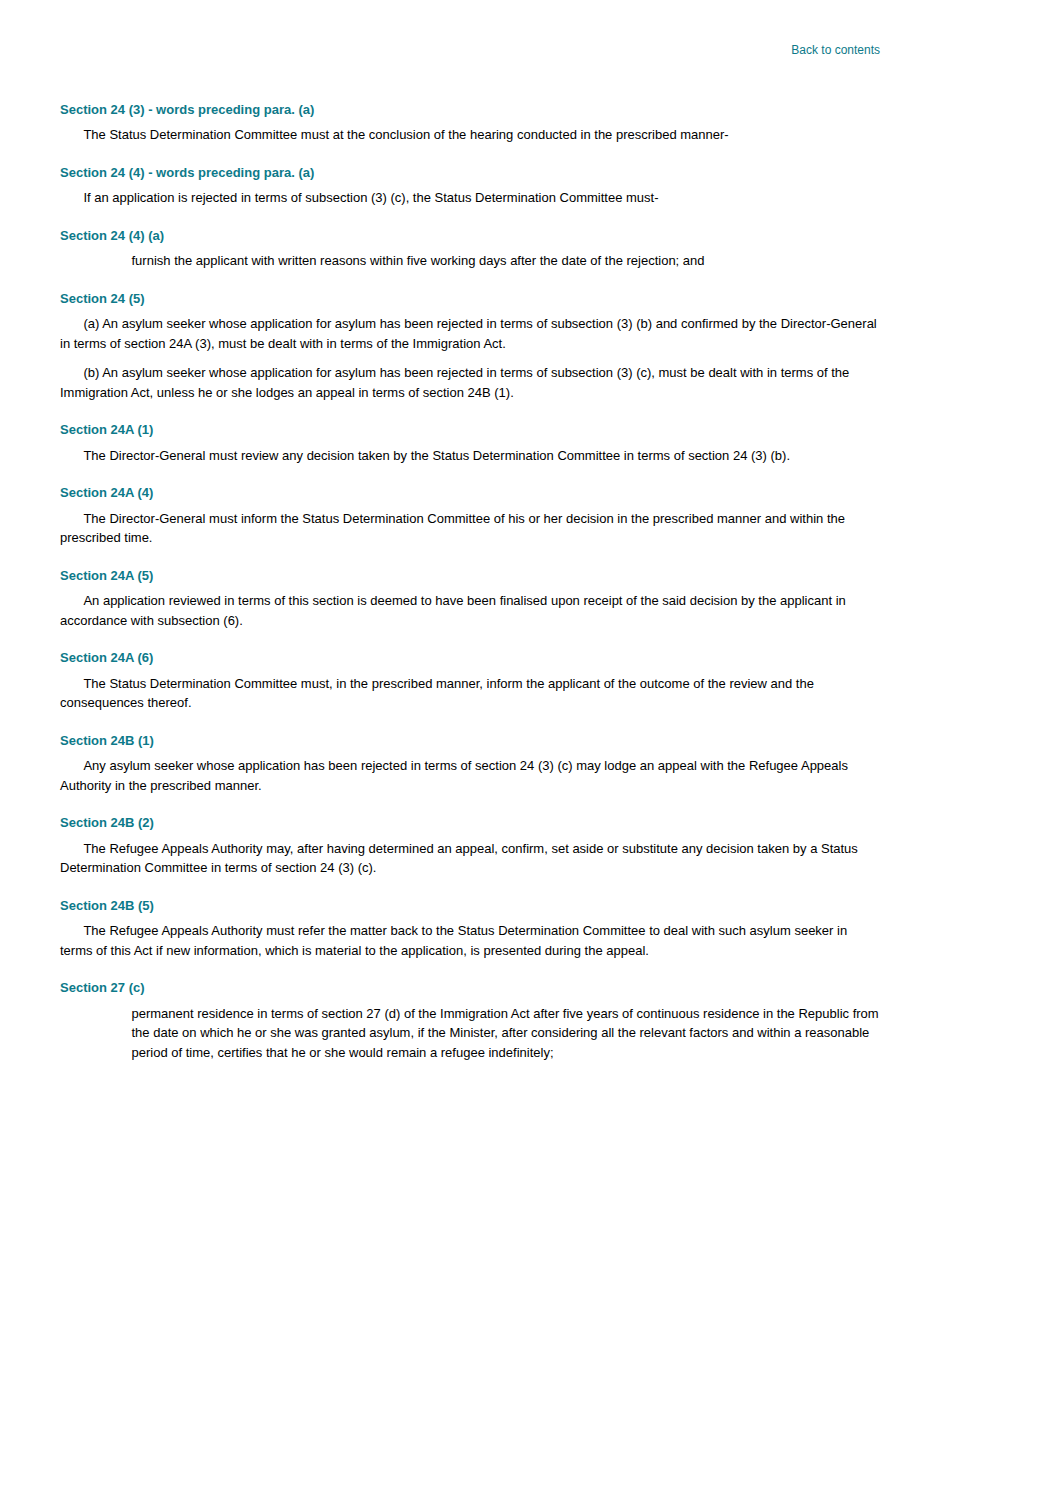Back to contents
Section 24 (3) - words preceding para. (a)
The Status Determination Committee must at the conclusion of the hearing conducted in the prescribed manner-
Section 24 (4) - words preceding para. (a)
If an application is rejected in terms of subsection (3) (c), the Status Determination Committee must-
Section 24 (4) (a)
furnish the applicant with written reasons within five working days after the date of the rejection; and
Section 24 (5)
(a) An asylum seeker whose application for asylum has been rejected in terms of subsection (3) (b) and confirmed by the Director-General in terms of section 24A (3), must be dealt with in terms of the Immigration Act.
(b) An asylum seeker whose application for asylum has been rejected in terms of subsection (3) (c), must be dealt with in terms of the Immigration Act, unless he or she lodges an appeal in terms of section 24B (1).
Section 24A (1)
The Director-General must review any decision taken by the Status Determination Committee in terms of section 24 (3) (b).
Section 24A (4)
The Director-General must inform the Status Determination Committee of his or her decision in the prescribed manner and within the prescribed time.
Section 24A (5)
An application reviewed in terms of this section is deemed to have been finalised upon receipt of the said decision by the applicant in accordance with subsection (6).
Section 24A (6)
The Status Determination Committee must, in the prescribed manner, inform the applicant of the outcome of the review and the consequences thereof.
Section 24B (1)
Any asylum seeker whose application has been rejected in terms of section 24 (3) (c) may lodge an appeal with the Refugee Appeals Authority in the prescribed manner.
Section 24B (2)
The Refugee Appeals Authority may, after having determined an appeal, confirm, set aside or substitute any decision taken by a Status Determination Committee in terms of section 24 (3) (c).
Section 24B (5)
The Refugee Appeals Authority must refer the matter back to the Status Determination Committee to deal with such asylum seeker in terms of this Act if new information, which is material to the application, is presented during the appeal.
Section 27 (c)
permanent residence in terms of section 27 (d) of the Immigration Act after five years of continuous residence in the Republic from the date on which he or she was granted asylum, if the Minister, after considering all the relevant factors and within a reasonable period of time, certifies that he or she would remain a refugee indefinitely;